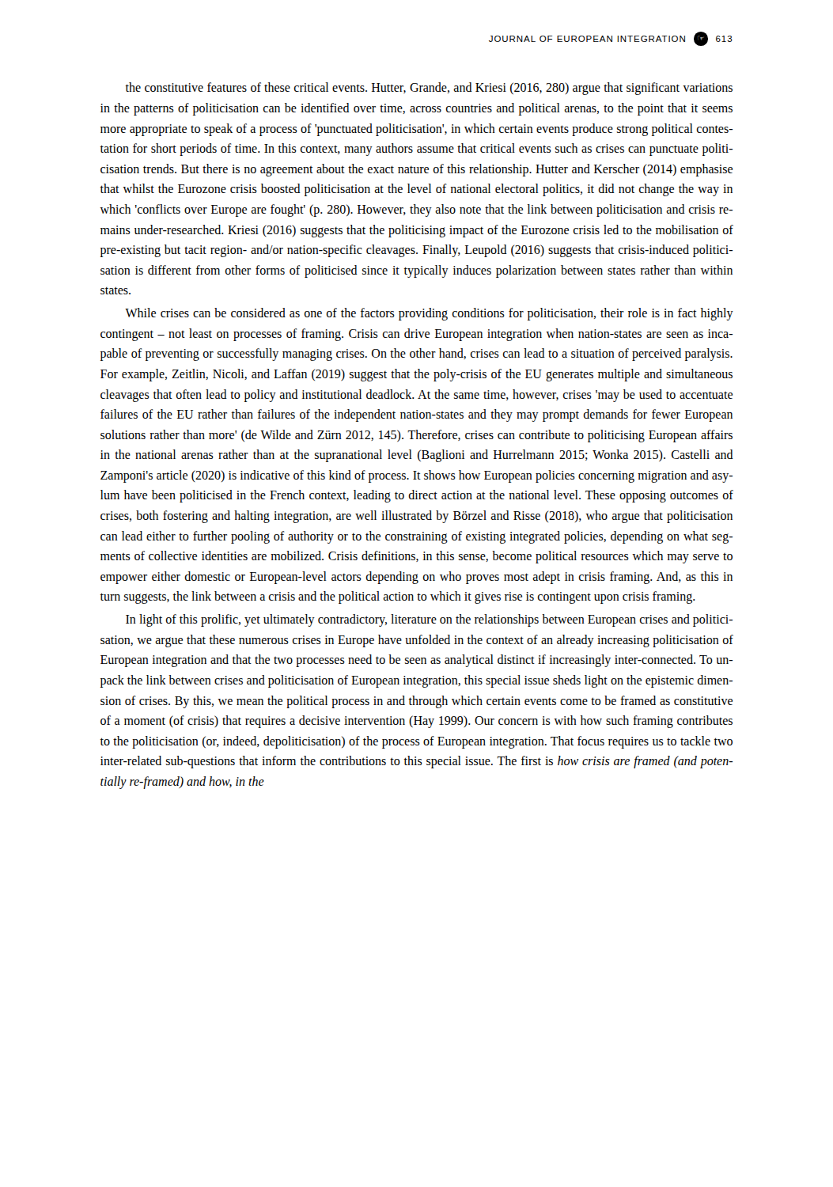Journal of European Integration ☞ 613
the constitutive features of these critical events. Hutter, Grande, and Kriesi (2016, 280) argue that significant variations in the patterns of politicisation can be identified over time, across countries and political arenas, to the point that it seems more appropriate to speak of a process of 'punctuated politicisation', in which certain events produce strong political contestation for short periods of time. In this context, many authors assume that critical events such as crises can punctuate politicisation trends. But there is no agreement about the exact nature of this relationship. Hutter and Kerscher (2014) emphasise that whilst the Eurozone crisis boosted politicisation at the level of national electoral politics, it did not change the way in which 'conflicts over Europe are fought' (p. 280). However, they also note that the link between politicisation and crisis remains under-researched. Kriesi (2016) suggests that the politicising impact of the Eurozone crisis led to the mobilisation of pre-existing but tacit region- and/or nation-specific cleavages. Finally, Leupold (2016) suggests that crisis-induced politicisation is different from other forms of politicised since it typically induces polarization between states rather than within states.
While crises can be considered as one of the factors providing conditions for politicisation, their role is in fact highly contingent – not least on processes of framing. Crisis can drive European integration when nation-states are seen as incapable of preventing or successfully managing crises. On the other hand, crises can lead to a situation of perceived paralysis. For example, Zeitlin, Nicoli, and Laffan (2019) suggest that the poly-crisis of the EU generates multiple and simultaneous cleavages that often lead to policy and institutional deadlock. At the same time, however, crises 'may be used to accentuate failures of the EU rather than failures of the independent nation-states and they may prompt demands for fewer European solutions rather than more' (de Wilde and Zürn 2012, 145). Therefore, crises can contribute to politicising European affairs in the national arenas rather than at the supranational level (Baglioni and Hurrelmann 2015; Wonka 2015). Castelli and Zamponi's article (2020) is indicative of this kind of process. It shows how European policies concerning migration and asylum have been politicised in the French context, leading to direct action at the national level. These opposing outcomes of crises, both fostering and halting integration, are well illustrated by Börzel and Risse (2018), who argue that politicisation can lead either to further pooling of authority or to the constraining of existing integrated policies, depending on what segments of collective identities are mobilized. Crisis definitions, in this sense, become political resources which may serve to empower either domestic or European-level actors depending on who proves most adept in crisis framing. And, as this in turn suggests, the link between a crisis and the political action to which it gives rise is contingent upon crisis framing.
In light of this prolific, yet ultimately contradictory, literature on the relationships between European crises and politicisation, we argue that these numerous crises in Europe have unfolded in the context of an already increasing politicisation of European integration and that the two processes need to be seen as analytical distinct if increasingly inter-connected. To unpack the link between crises and politicisation of European integration, this special issue sheds light on the epistemic dimension of crises. By this, we mean the political process in and through which certain events come to be framed as constitutive of a moment (of crisis) that requires a decisive intervention (Hay 1999). Our concern is with how such framing contributes to the politicisation (or, indeed, depoliticisation) of the process of European integration. That focus requires us to tackle two inter-related sub-questions that inform the contributions to this special issue. The first is how crisis are framed (and potentially re-framed) and how, in the